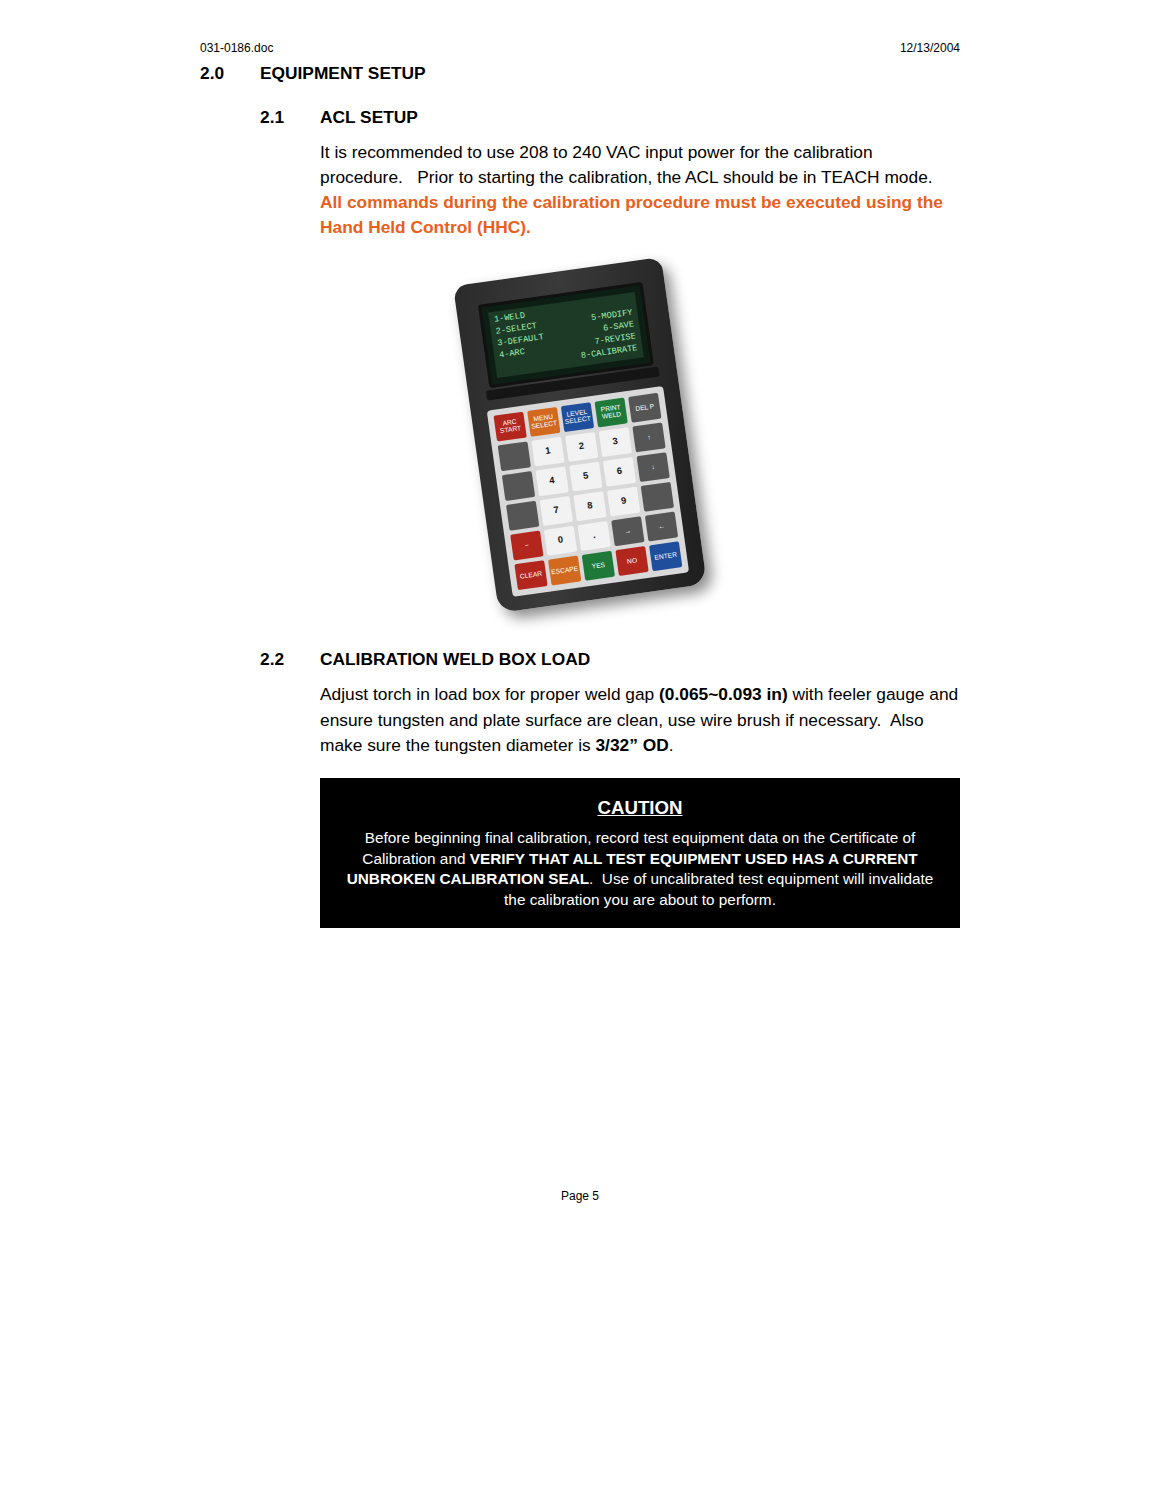031-0186.doc 12/13/2004
2.0 EQUIPMENT SETUP
2.1 ACL SETUP
It is recommended to use 208 to 240 VAC input power for the calibration procedure. Prior to starting the calibration, the ACL should be in TEACH mode. All commands during the calibration procedure must be executed using the Hand Held Control (HHC).
1-WELD
2-SELECT 5-MODIFY
3-DEFAULT 6-SAVE
4-ARC 7-REVISE
8-CALIBRATE
ARC
START
MENU
SELECT
LEVEL
SELECT
PRINT
WELD
DEL P
1
2
3
↑
4
5
6
↓
7
8
9
−
0
.
→
←
CLEAR
ESCAPE
YES
NO
ENTER
2.2 CALIBRATION WELD BOX LOAD
Adjust torch in load box for proper weld gap (0.065~0.093 in) with feeler gauge and ensure tungsten and plate surface are clean, use wire brush if necessary. Also make sure the tungsten diameter is 3/32” OD.
CAUTION
Before beginning final calibration, record test equipment data on the Certificate of Calibration and VERIFY THAT ALL TEST EQUIPMENT USED HAS A CURRENT UNBROKEN CALIBRATION SEAL. Use of uncalibrated test equipment will invalidate the calibration you are about to perform.
Page 5